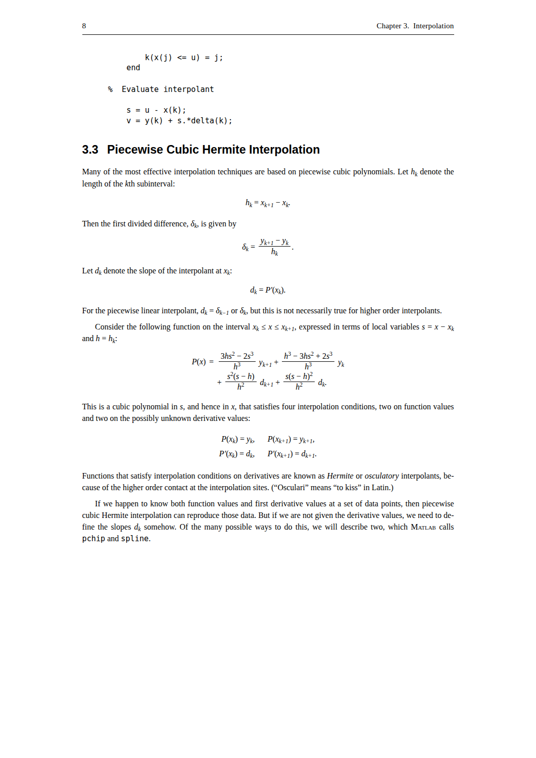8 Chapter 3. Interpolation
        k(x(j) <= u) = j;
    end
%  Evaluate interpolant

    s = u - x(k);
    v = y(k) + s.*delta(k);
3.3 Piecewise Cubic Hermite Interpolation
Many of the most effective interpolation techniques are based on piecewise cubic polynomials. Let hk denote the length of the kth subinterval:
hk = xk+1 − xk.
Then the first divided difference, δk, is given by
δk = yk+1 − yk hk .
Let dk denote the slope of the interpolant at xk:
dk = P′(xk).
For the piecewise linear interpolant, dk = δk−1 or δk, but this is not necessarily true for higher order interpolants.
Consider the following function on the interval xk ≤ x ≤ xk+1, expressed in terms of local variables s = x − xk and h = hk:
| P ( x ) | = | 3 hs 2 − 2 s 3 h 3 y k+1 + h 3 − 3 hs 2 + 2 s 3 h 3 y k |
| | | + s 2 ( s − h ) h 2 d k+1 + s ( s − h ) 2 h 2 d k . |
This is a cubic polynomial in s, and hence in x, that satisfies four interpolation conditions, two on function values and two on the possibly unknown derivative values:
P(xk) = yk, P(xk+1) = yk+1, P′(xk) = dk, P′(xk+1) = dk+1.
Functions that satisfy interpolation conditions on derivatives are known as Hermite or osculatory interpolants, because of the higher order contact at the interpolation sites. (“Osculari” means “to kiss” in Latin.)
If we happen to know both function values and first derivative values at a set of data points, then piecewise cubic Hermite interpolation can reproduce those data. But if we are not given the derivative values, we need to define the slopes dk somehow. Of the many possible ways to do this, we will describe two, which Matlab calls pchip and spline.